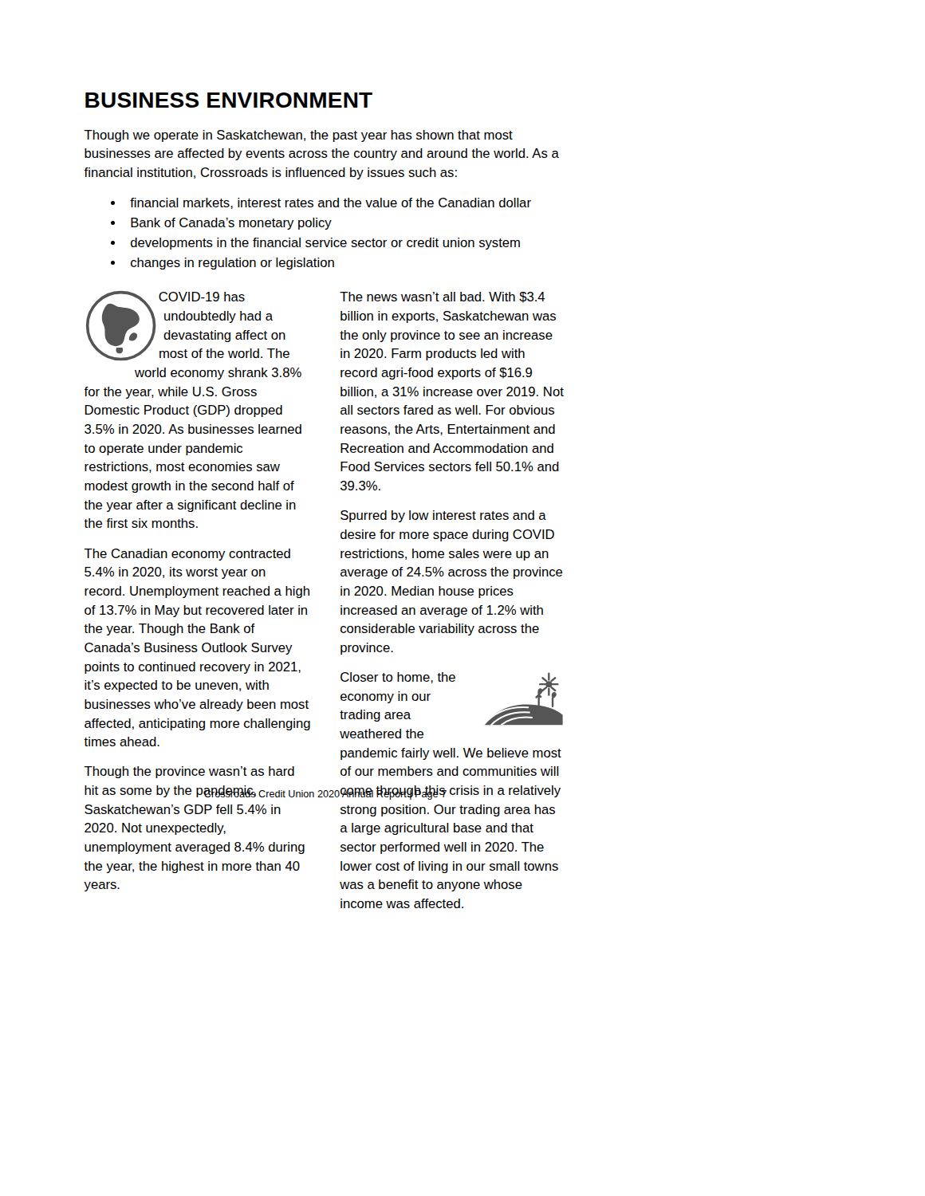BUSINESS ENVIRONMENT
Though we operate in Saskatchewan, the past year has shown that most businesses are affected by events across the country and around the world. As a financial institution, Crossroads is influenced by issues such as:
financial markets, interest rates and the value of the Canadian dollar
Bank of Canada’s monetary policy
developments in the financial service sector or credit union system
changes in regulation or legislation
COVID-19 has undoubtedly had a devastating affect on most of the world. The world economy shrank 3.8% for the year, while U.S. Gross Domestic Product (GDP) dropped 3.5% in 2020. As businesses learned to operate under pandemic restrictions, most economies saw modest growth in the second half of the year after a significant decline in the first six months.
The Canadian economy contracted 5.4% in 2020, its worst year on record. Unemployment reached a high of 13.7% in May but recovered later in the year. Though the Bank of Canada’s Business Outlook Survey points to continued recovery in 2021, it’s expected to be uneven, with businesses who’ve already been most affected, anticipating more challenging times ahead.
Though the province wasn’t as hard hit as some by the pandemic, Saskatchewan’s GDP fell 5.4% in 2020. Not unexpectedly, unemployment averaged 8.4% during the year, the highest in more than 40 years.
The news wasn’t all bad. With $3.4 billion in exports, Saskatchewan was the only province to see an increase in 2020. Farm products led with record agri-food exports of $16.9 billion, a 31% increase over 2019. Not all sectors fared as well. For obvious reasons, the Arts, Entertainment and Recreation and Accommodation and Food Services sectors fell 50.1% and 39.3%.
Spurred by low interest rates and a desire for more space during COVID restrictions, home sales were up an average of 24.5% across the province in 2020. Median house prices increased an average of 1.2% with considerable variability across the province.
Closer to home, the economy in our trading area weathered the pandemic fairly well. We believe most of our members and communities will come through this crisis in a relatively strong position. Our trading area has a large agricultural base and that sector performed well in 2020. The lower cost of living in our small towns was a benefit to anyone whose income was affected.
Crossroads Credit Union 2020 Annual Report | Page 7